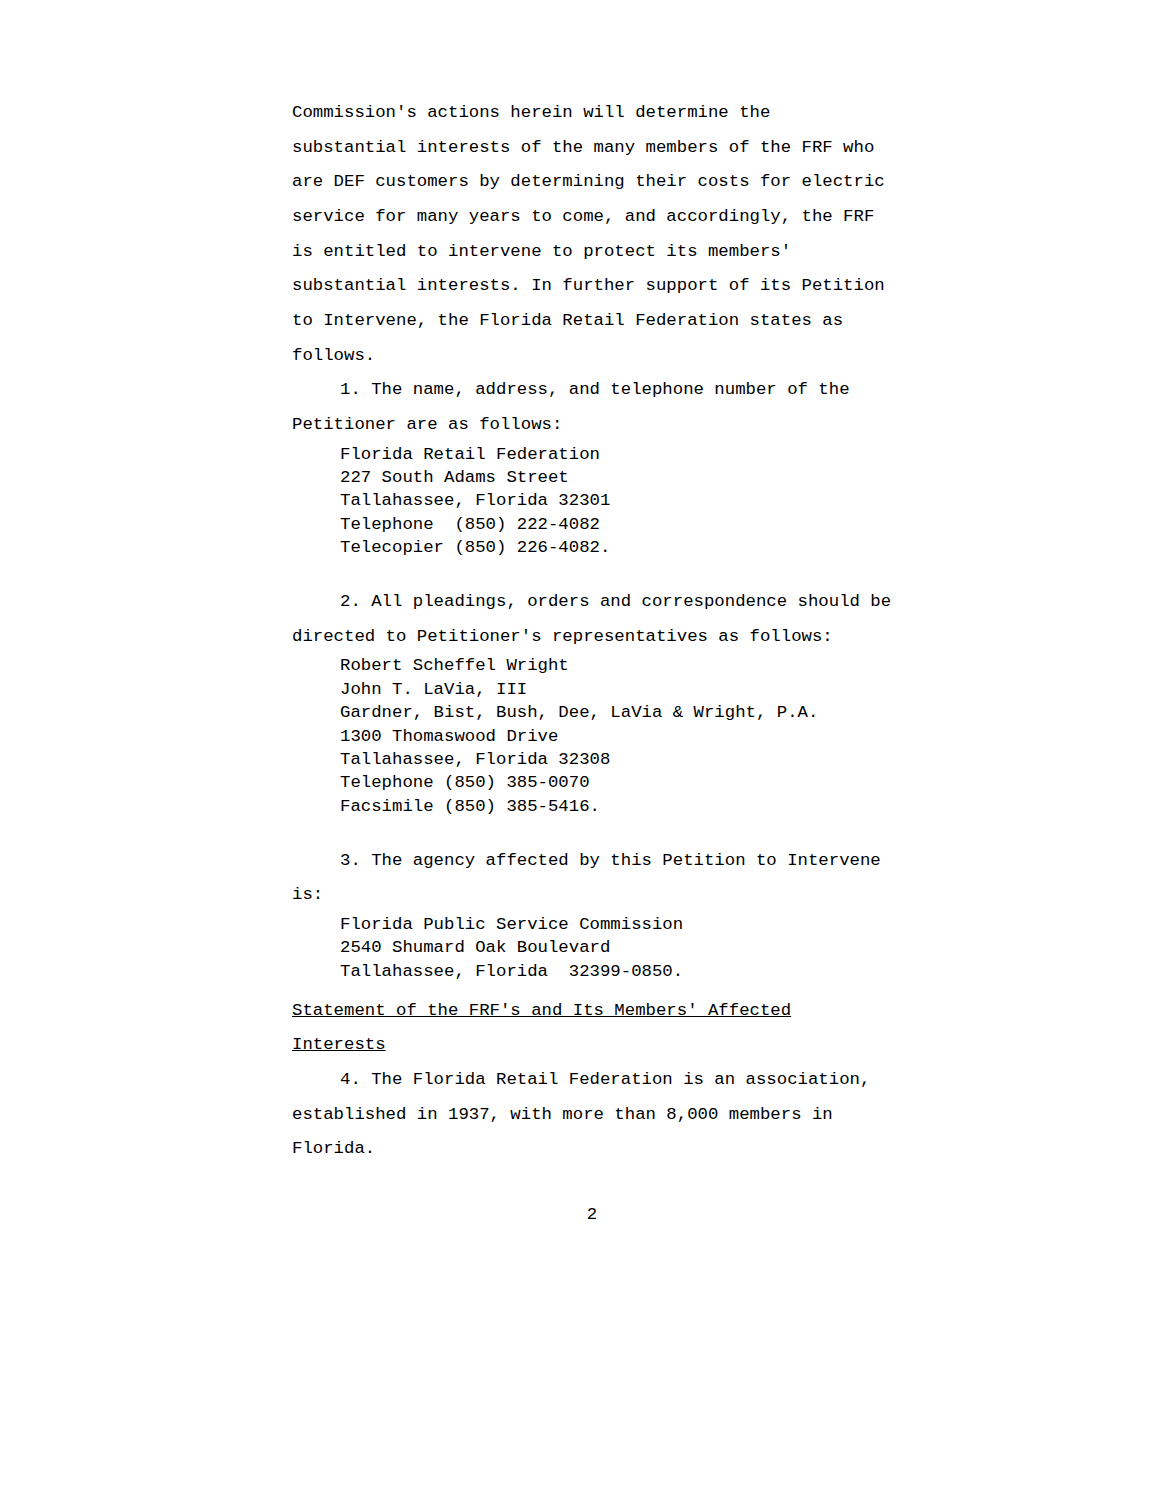Commission's actions herein will determine the substantial interests of the many members of the FRF who are DEF customers by determining their costs for electric service for many years to come, and accordingly, the FRF is entitled to intervene to protect its members' substantial interests. In further support of its Petition to Intervene, the Florida Retail Federation states as follows.
1. The name, address, and telephone number of the Petitioner are as follows:
Florida Retail Federation
227 South Adams Street
Tallahassee, Florida 32301
Telephone (850) 222-4082
Telecopier (850) 226-4082.
2. All pleadings, orders and correspondence should be directed to Petitioner's representatives as follows:
Robert Scheffel Wright
John T. LaVia, III
Gardner, Bist, Bush, Dee, LaVia & Wright, P.A.
1300 Thomaswood Drive
Tallahassee, Florida 32308
Telephone (850) 385-0070
Facsimile (850) 385-5416.
3. The agency affected by this Petition to Intervene is:
Florida Public Service Commission
2540 Shumard Oak Boulevard
Tallahassee, Florida 32399-0850.
Statement of the FRF's and Its Members' Affected Interests
4. The Florida Retail Federation is an association, established in 1937, with more than 8,000 members in Florida.
2